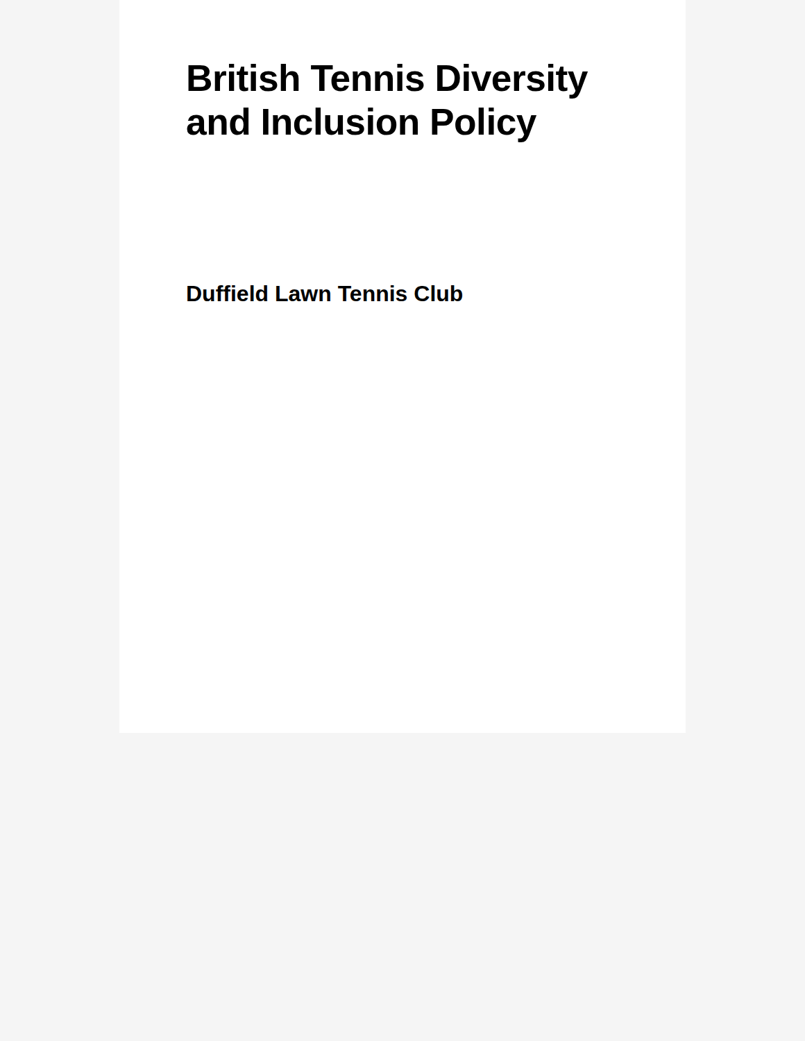British Tennis Diversity and Inclusion Policy
Duffield Lawn Tennis Club